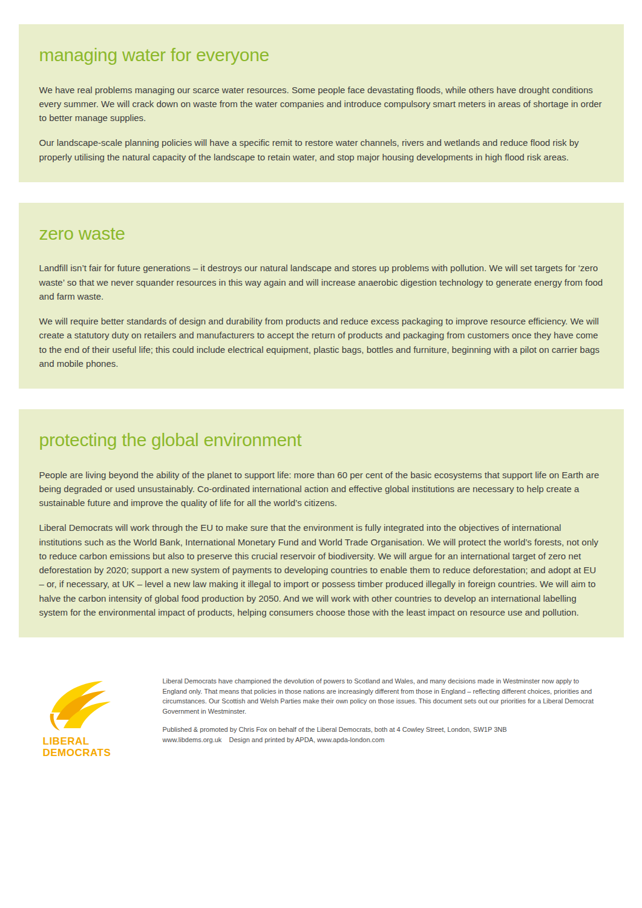managing water for everyone
We have real problems managing our scarce water resources. Some people face devastating floods, while others have drought conditions every summer. We will crack down on waste from the water companies and introduce compulsory smart meters in areas of shortage in order to better manage supplies.
Our landscape-scale planning policies will have a specific remit to restore water channels, rivers and wetlands and reduce flood risk by properly utilising the natural capacity of the landscape to retain water, and stop major housing developments in high flood risk areas.
zero waste
Landfill isn’t fair for future generations – it destroys our natural landscape and stores up problems with pollution. We will set targets for ‘zero waste’ so that we never squander resources in this way again and will increase anaerobic digestion technology to generate energy from food and farm waste.
We will require better standards of design and durability from products and reduce excess packaging to improve resource efficiency. We will create a statutory duty on retailers and manufacturers to accept the return of products and packaging from customers once they have come to the end of their useful life; this could include electrical equipment, plastic bags, bottles and furniture, beginning with a pilot on carrier bags and mobile phones.
protecting the global environment
People are living beyond the ability of the planet to support life: more than 60 per cent of the basic ecosystems that support life on Earth are being degraded or used unsustainably. Co-ordinated international action and effective global institutions are necessary to help create a sustainable future and improve the quality of life for all the world’s citizens.
Liberal Democrats will work through the EU to make sure that the environment is fully integrated into the objectives of international institutions such as the World Bank, International Monetary Fund and World Trade Organisation. We will protect the world’s forests, not only to reduce carbon emissions but also to preserve this crucial reservoir of biodiversity. We will argue for an international target of zero net deforestation by 2020; support a new system of payments to developing countries to enable them to reduce deforestation; and adopt at EU – or, if necessary, at UK – level a new law making it illegal to import or possess timber produced illegally in foreign countries. We will aim to halve the carbon intensity of global food production by 2050. And we will work with other countries to develop an international labelling system for the environmental impact of products, helping consumers choose those with the least impact on resource use and pollution.
LIBERAL DEMOCRATS
Liberal Democrats have championed the devolution of powers to Scotland and Wales, and many decisions made in Westminster now apply to England only. That means that policies in those nations are increasingly different from those in England – reflecting different choices, priorities and circumstances. Our Scottish and Welsh Parties make their own policy on those issues. This document sets out our priorities for a Liberal Democrat Government in Westminster.
Published & promoted by Chris Fox on behalf of the Liberal Democrats, both at 4 Cowley Street, London, SW1P 3NB
www.libdems.org.uk Design and printed by APDA, www.apda-london.com